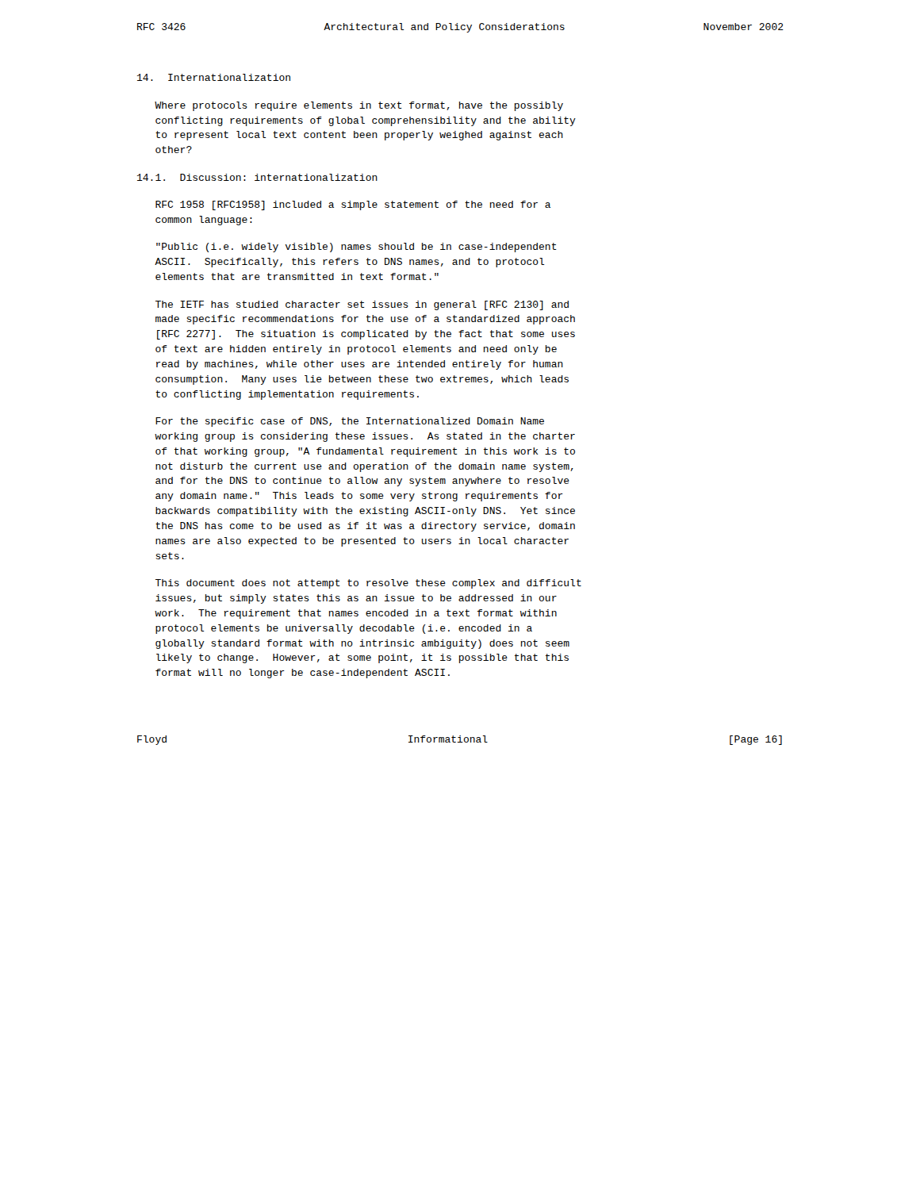RFC 3426 Architectural and Policy Considerations November 2002
14. Internationalization
Where protocols require elements in text format, have the possibly conflicting requirements of global comprehensibility and the ability to represent local text content been properly weighed against each other?
14.1. Discussion: internationalization
RFC 1958 [RFC1958] included a simple statement of the need for a common language:
"Public (i.e. widely visible) names should be in case-independent ASCII. Specifically, this refers to DNS names, and to protocol elements that are transmitted in text format."
The IETF has studied character set issues in general [RFC 2130] and made specific recommendations for the use of a standardized approach [RFC 2277]. The situation is complicated by the fact that some uses of text are hidden entirely in protocol elements and need only be read by machines, while other uses are intended entirely for human consumption. Many uses lie between these two extremes, which leads to conflicting implementation requirements.
For the specific case of DNS, the Internationalized Domain Name working group is considering these issues. As stated in the charter of that working group, "A fundamental requirement in this work is to not disturb the current use and operation of the domain name system, and for the DNS to continue to allow any system anywhere to resolve any domain name." This leads to some very strong requirements for backwards compatibility with the existing ASCII-only DNS. Yet since the DNS has come to be used as if it was a directory service, domain names are also expected to be presented to users in local character sets.
This document does not attempt to resolve these complex and difficult issues, but simply states this as an issue to be addressed in our work. The requirement that names encoded in a text format within protocol elements be universally decodable (i.e. encoded in a globally standard format with no intrinsic ambiguity) does not seem likely to change. However, at some point, it is possible that this format will no longer be case-independent ASCII.
Floyd Informational [Page 16]